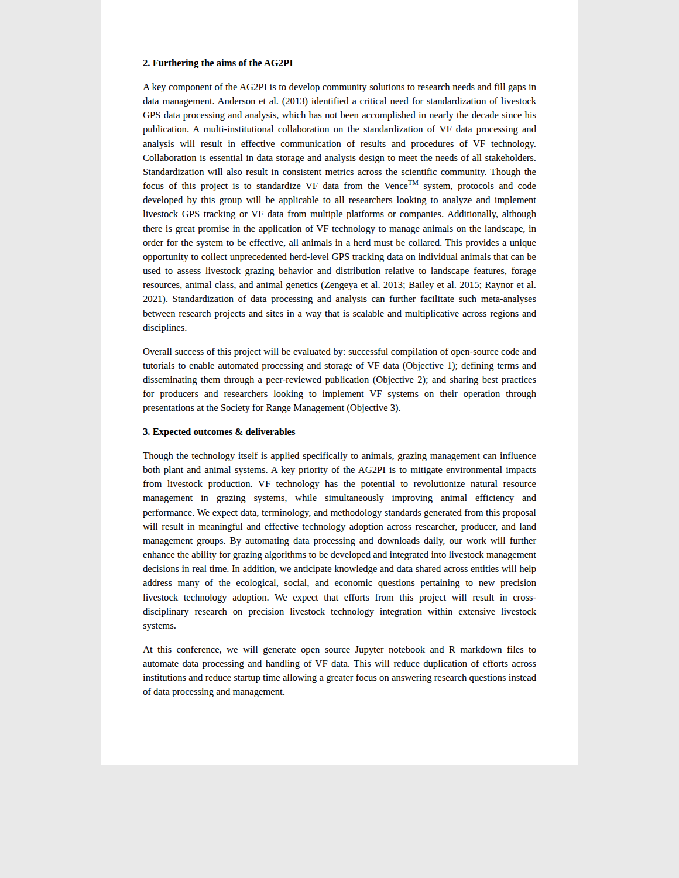2. Furthering the aims of the AG2PI
A key component of the AG2PI is to develop community solutions to research needs and fill gaps in data management. Anderson et al. (2013) identified a critical need for standardization of livestock GPS data processing and analysis, which has not been accomplished in nearly the decade since his publication. A multi-institutional collaboration on the standardization of VF data processing and analysis will result in effective communication of results and procedures of VF technology. Collaboration is essential in data storage and analysis design to meet the needs of all stakeholders. Standardization will also result in consistent metrics across the scientific community. Though the focus of this project is to standardize VF data from the VenceTM system, protocols and code developed by this group will be applicable to all researchers looking to analyze and implement livestock GPS tracking or VF data from multiple platforms or companies. Additionally, although there is great promise in the application of VF technology to manage animals on the landscape, in order for the system to be effective, all animals in a herd must be collared. This provides a unique opportunity to collect unprecedented herd-level GPS tracking data on individual animals that can be used to assess livestock grazing behavior and distribution relative to landscape features, forage resources, animal class, and animal genetics (Zengeya et al. 2013; Bailey et al. 2015; Raynor et al. 2021). Standardization of data processing and analysis can further facilitate such meta-analyses between research projects and sites in a way that is scalable and multiplicative across regions and disciplines.
Overall success of this project will be evaluated by: successful compilation of open-source code and tutorials to enable automated processing and storage of VF data (Objective 1); defining terms and disseminating them through a peer-reviewed publication (Objective 2); and sharing best practices for producers and researchers looking to implement VF systems on their operation through presentations at the Society for Range Management (Objective 3).
3. Expected outcomes & deliverables
Though the technology itself is applied specifically to animals, grazing management can influence both plant and animal systems. A key priority of the AG2PI is to mitigate environmental impacts from livestock production. VF technology has the potential to revolutionize natural resource management in grazing systems, while simultaneously improving animal efficiency and performance. We expect data, terminology, and methodology standards generated from this proposal will result in meaningful and effective technology adoption across researcher, producer, and land management groups. By automating data processing and downloads daily, our work will further enhance the ability for grazing algorithms to be developed and integrated into livestock management decisions in real time. In addition, we anticipate knowledge and data shared across entities will help address many of the ecological, social, and economic questions pertaining to new precision livestock technology adoption. We expect that efforts from this project will result in cross-disciplinary research on precision livestock technology integration within extensive livestock systems.
At this conference, we will generate open source Jupyter notebook and R markdown files to automate data processing and handling of VF data. This will reduce duplication of efforts across institutions and reduce startup time allowing a greater focus on answering research questions instead of data processing and management.